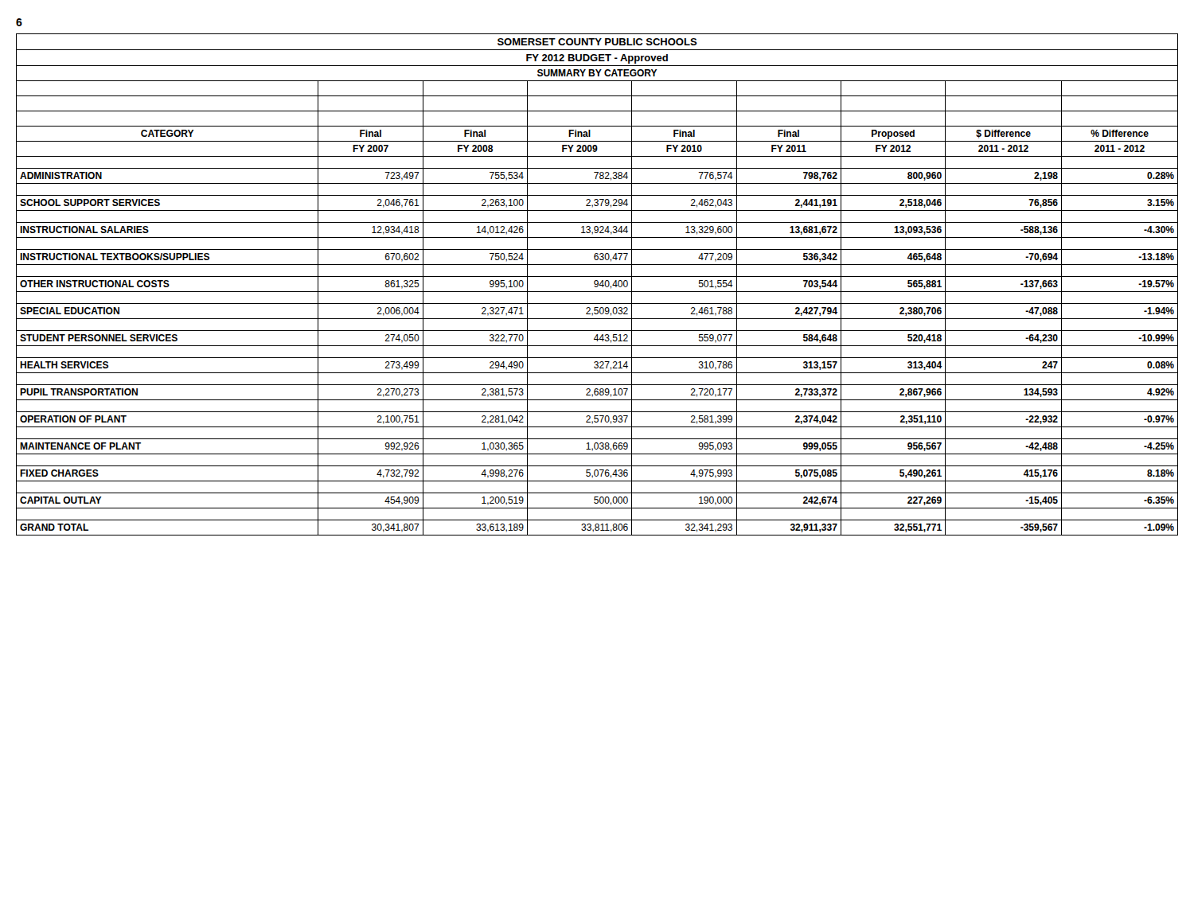6
| SOMERSET COUNTY PUBLIC SCHOOLS |
| FY 2012 BUDGET - Approved |
| SUMMARY BY CATEGORY |
| CATEGORY | Final | Final | Final | Final | Final | Proposed | $ Difference | % Difference |
| | FY 2007 | FY 2008 | FY 2009 | FY 2010 | FY 2011 | FY 2012 | 2011 - 2012 | 2011 - 2012 |
| ADMINISTRATION | 723,497 | 755,534 | 782,384 | 776,574 | 798,762 | 800,960 | 2,198 | 0.28% |
| SCHOOL SUPPORT SERVICES | 2,046,761 | 2,263,100 | 2,379,294 | 2,462,043 | 2,441,191 | 2,518,046 | 76,856 | 3.15% |
| INSTRUCTIONAL SALARIES | 12,934,418 | 14,012,426 | 13,924,344 | 13,329,600 | 13,681,672 | 13,093,536 | -588,136 | -4.30% |
| INSTRUCTIONAL TEXTBOOKS/SUPPLIES | 670,602 | 750,524 | 630,477 | 477,209 | 536,342 | 465,648 | -70,694 | -13.18% |
| OTHER INSTRUCTIONAL COSTS | 861,325 | 995,100 | 940,400 | 501,554 | 703,544 | 565,881 | -137,663 | -19.57% |
| SPECIAL EDUCATION | 2,006,004 | 2,327,471 | 2,509,032 | 2,461,788 | 2,427,794 | 2,380,706 | -47,088 | -1.94% |
| STUDENT PERSONNEL SERVICES | 274,050 | 322,770 | 443,512 | 559,077 | 584,648 | 520,418 | -64,230 | -10.99% |
| HEALTH SERVICES | 273,499 | 294,490 | 327,214 | 310,786 | 313,157 | 313,404 | 247 | 0.08% |
| PUPIL TRANSPORTATION | 2,270,273 | 2,381,573 | 2,689,107 | 2,720,177 | 2,733,372 | 2,867,966 | 134,593 | 4.92% |
| OPERATION OF PLANT | 2,100,751 | 2,281,042 | 2,570,937 | 2,581,399 | 2,374,042 | 2,351,110 | -22,932 | -0.97% |
| MAINTENANCE OF PLANT | 992,926 | 1,030,365 | 1,038,669 | 995,093 | 999,055 | 956,567 | -42,488 | -4.25% |
| FIXED CHARGES | 4,732,792 | 4,998,276 | 5,076,436 | 4,975,993 | 5,075,085 | 5,490,261 | 415,176 | 8.18% |
| CAPITAL OUTLAY | 454,909 | 1,200,519 | 500,000 | 190,000 | 242,674 | 227,269 | -15,405 | -6.35% |
| GRAND TOTAL | 30,341,807 | 33,613,189 | 33,811,806 | 32,341,293 | 32,911,337 | 32,551,771 | -359,567 | -1.09% |